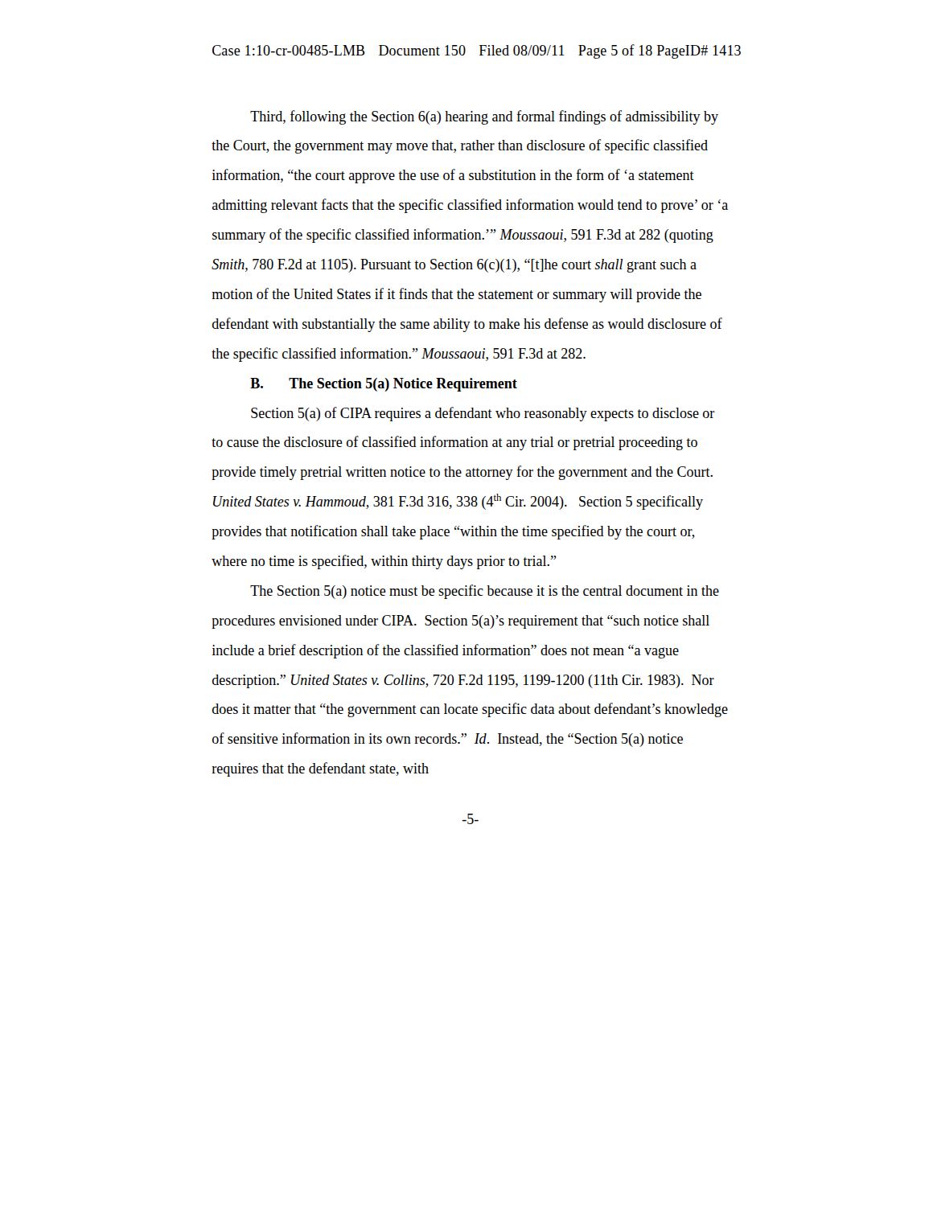Case 1:10-cr-00485-LMB Document 150 Filed 08/09/11 Page 5 of 18 PageID# 1413
Third, following the Section 6(a) hearing and formal findings of admissibility by the Court, the government may move that, rather than disclosure of specific classified information, “the court approve the use of a substitution in the form of ‘a statement admitting relevant facts that the specific classified information would tend to prove’ or ‘a summary of the specific classified information.’” Moussaoui, 591 F.3d at 282 (quoting Smith, 780 F.2d at 1105). Pursuant to Section 6(c)(1), “[t]he court shall grant such a motion of the United States if it finds that the statement or summary will provide the defendant with substantially the same ability to make his defense as would disclosure of the specific classified information.” Moussaoui, 591 F.3d at 282.
B. The Section 5(a) Notice Requirement
Section 5(a) of CIPA requires a defendant who reasonably expects to disclose or to cause the disclosure of classified information at any trial or pretrial proceeding to provide timely pretrial written notice to the attorney for the government and the Court. United States v. Hammoud, 381 F.3d 316, 338 (4th Cir. 2004). Section 5 specifically provides that notification shall take place “within the time specified by the court or, where no time is specified, within thirty days prior to trial.”
The Section 5(a) notice must be specific because it is the central document in the procedures envisioned under CIPA. Section 5(a)’s requirement that “such notice shall include a brief description of the classified information” does not mean “a vague description.” United States v. Collins, 720 F.2d 1195, 1199-1200 (11th Cir. 1983). Nor does it matter that “the government can locate specific data about defendant’s knowledge of sensitive information in its own records.” Id. Instead, the “Section 5(a) notice requires that the defendant state, with
-5-